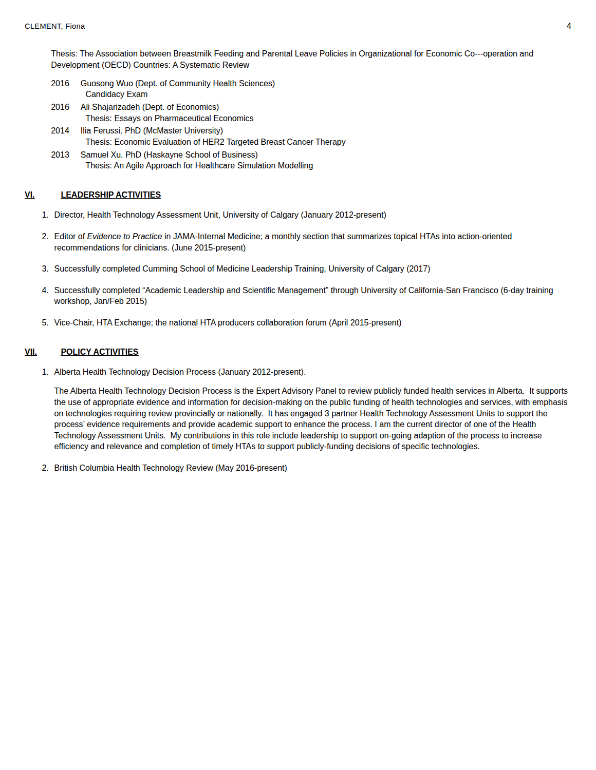CLEMENT, Fiona 4
Thesis: The Association between Breastmilk Feeding and Parental Leave Policies in Organizational for Economic Co---operation and Development (OECD) Countries: A Systematic Review
2016 Guosong Wuo (Dept. of Community Health Sciences) Candidacy Exam
2016 Ali Shajarizadeh (Dept. of Economics) Thesis: Essays on Pharmaceutical Economics
2014 Ilia Ferussi. PhD (McMaster University) Thesis: Economic Evaluation of HER2 Targeted Breast Cancer Therapy
2013 Samuel Xu. PhD (Haskayne School of Business) Thesis: An Agile Approach for Healthcare Simulation Modelling
VI. LEADERSHIP ACTIVITIES
Director, Health Technology Assessment Unit, University of Calgary (January 2012-present)
Editor of Evidence to Practice in JAMA-Internal Medicine; a monthly section that summarizes topical HTAs into action-oriented recommendations for clinicians. (June 2015-present)
Successfully completed Cumming School of Medicine Leadership Training, University of Calgary (2017)
Successfully completed “Academic Leadership and Scientific Management” through University of California-San Francisco (6-day training workshop, Jan/Feb 2015)
Vice-Chair, HTA Exchange; the national HTA producers collaboration forum (April 2015-present)
VII. POLICY ACTIVITIES
Alberta Health Technology Decision Process (January 2012-present).
The Alberta Health Technology Decision Process is the Expert Advisory Panel to review publicly funded health services in Alberta. It supports the use of appropriate evidence and information for decision-making on the public funding of health technologies and services, with emphasis on technologies requiring review provincially or nationally. It has engaged 3 partner Health Technology Assessment Units to support the process’ evidence requirements and provide academic support to enhance the process. I am the current director of one of the Health Technology Assessment Units. My contributions in this role include leadership to support on-going adaption of the process to increase efficiency and relevance and completion of timely HTAs to support publicly-funding decisions of specific technologies.
British Columbia Health Technology Review (May 2016-present)